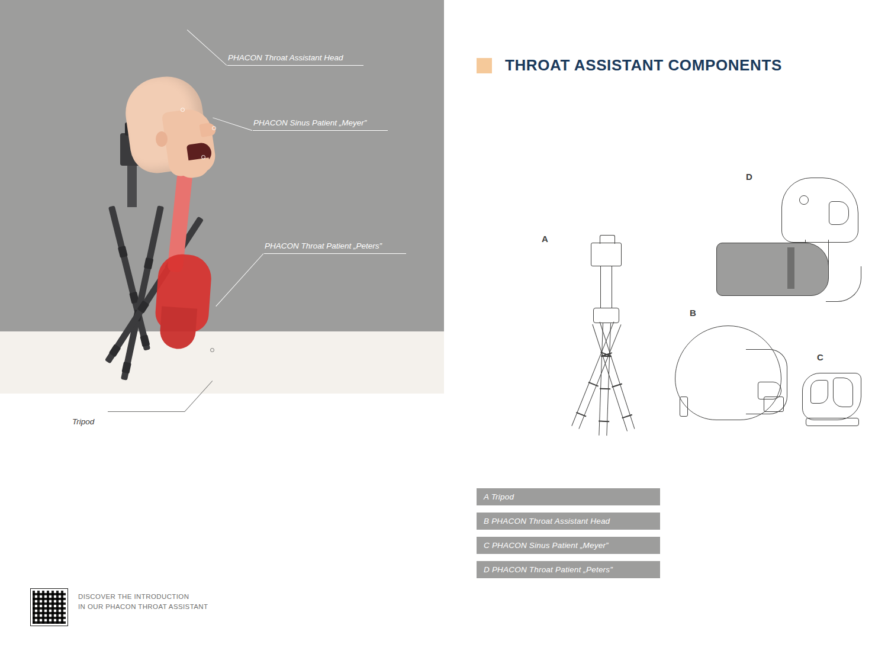PHACON Throat Assistant Head
PHACON Sinus Patient „Meyer”
PHACON Throat Patient „Peters”
Tripod
DISCOVER THE INTRODUCTION
IN OUR PHACON THROAT ASSISTANT
Throat Assistant Components
A B C D
A Tripod
B PHACON Throat Assistant Head
C PHACON Sinus Patient „Meyer”
D PHACON Throat Patient „Peters”